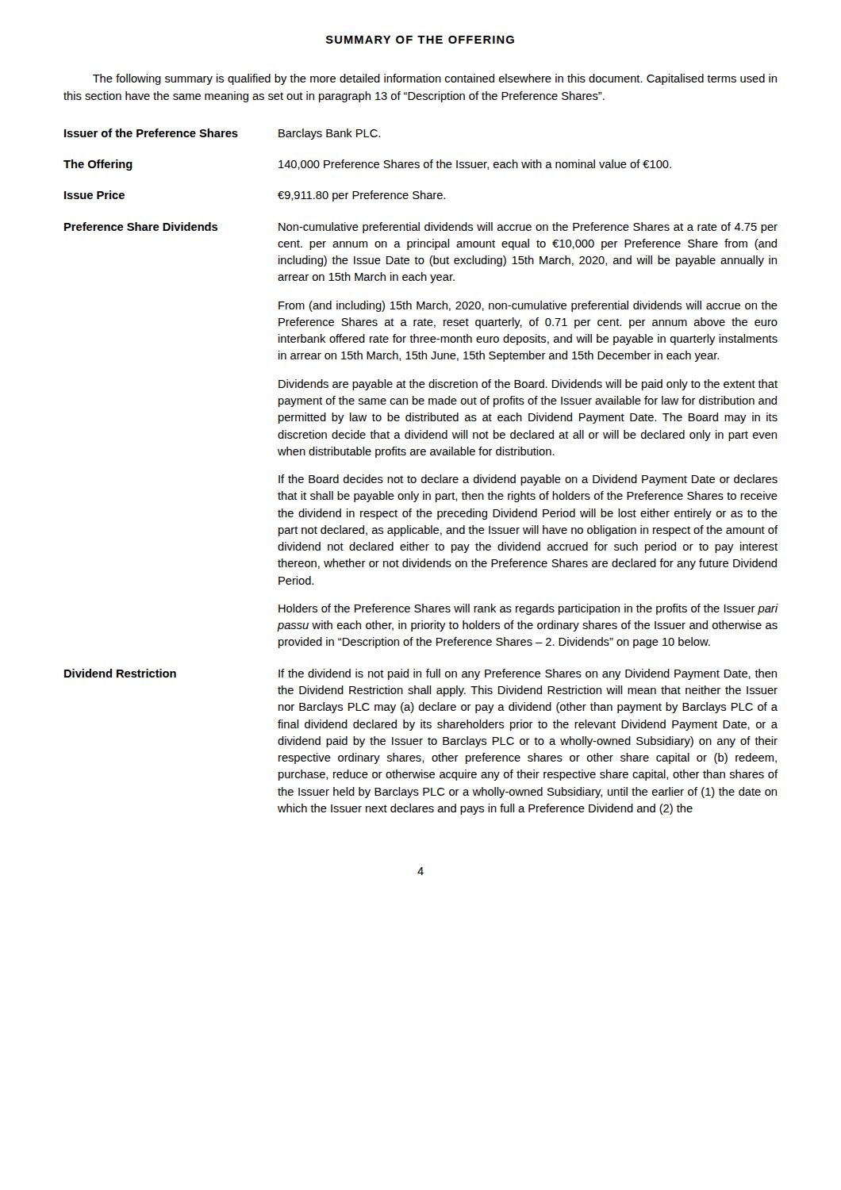SUMMARY OF THE OFFERING
The following summary is qualified by the more detailed information contained elsewhere in this document. Capitalised terms used in this section have the same meaning as set out in paragraph 13 of “Description of the Preference Shares”.
| Issuer of the Preference Shares | Barclays Bank PLC. |
| The Offering | 140,000 Preference Shares of the Issuer, each with a nominal value of €100. |
| Issue Price | €9,911.80 per Preference Share. |
| Preference Share Dividends | Non-cumulative preferential dividends will accrue on the Preference Shares at a rate of 4.75 per cent. per annum on a principal amount equal to €10,000 per Preference Share from (and including) the Issue Date to (but excluding) 15th March, 2020, and will be payable annually in arrear on 15th March in each year. From (and including) 15th March, 2020, non-cumulative preferential dividends will accrue on the Preference Shares at a rate, reset quarterly, of 0.71 per cent. per annum above the euro interbank offered rate for three-month euro deposits, and will be payable in quarterly instalments in arrear on 15th March, 15th June, 15th September and 15th December in each year. Dividends are payable at the discretion of the Board. Dividends will be paid only to the extent that payment of the same can be made out of profits of the Issuer available for law for distribution and permitted by law to be distributed as at each Dividend Payment Date. The Board may in its discretion decide that a dividend will not be declared at all or will be declared only in part even when distributable profits are available for distribution. If the Board decides not to declare a dividend payable on a Dividend Payment Date or declares that it shall be payable only in part, then the rights of holders of the Preference Shares to receive the dividend in respect of the preceding Dividend Period will be lost either entirely or as to the part not declared, as applicable, and the Issuer will have no obligation in respect of the amount of dividend not declared either to pay the dividend accrued for such period or to pay interest thereon, whether or not dividends on the Preference Shares are declared for any future Dividend Period. Holders of the Preference Shares will rank as regards participation in the profits of the Issuer pari passu with each other, in priority to holders of the ordinary shares of the Issuer and otherwise as provided in “Description of the Preference Shares – 2. Dividends” on page 10 below. |
| Dividend Restriction | If the dividend is not paid in full on any Preference Shares on any Dividend Payment Date, then the Dividend Restriction shall apply. This Dividend Restriction will mean that neither the Issuer nor Barclays PLC may (a) declare or pay a dividend (other than payment by Barclays PLC of a final dividend declared by its shareholders prior to the relevant Dividend Payment Date, or a dividend paid by the Issuer to Barclays PLC or to a wholly-owned Subsidiary) on any of their respective ordinary shares, other preference shares or other share capital or (b) redeem, purchase, reduce or otherwise acquire any of their respective share capital, other than shares of the Issuer held by Barclays PLC or a wholly-owned Subsidiary, until the earlier of (1) the date on which the Issuer next declares and pays in full a Preference Dividend and (2) the |
4